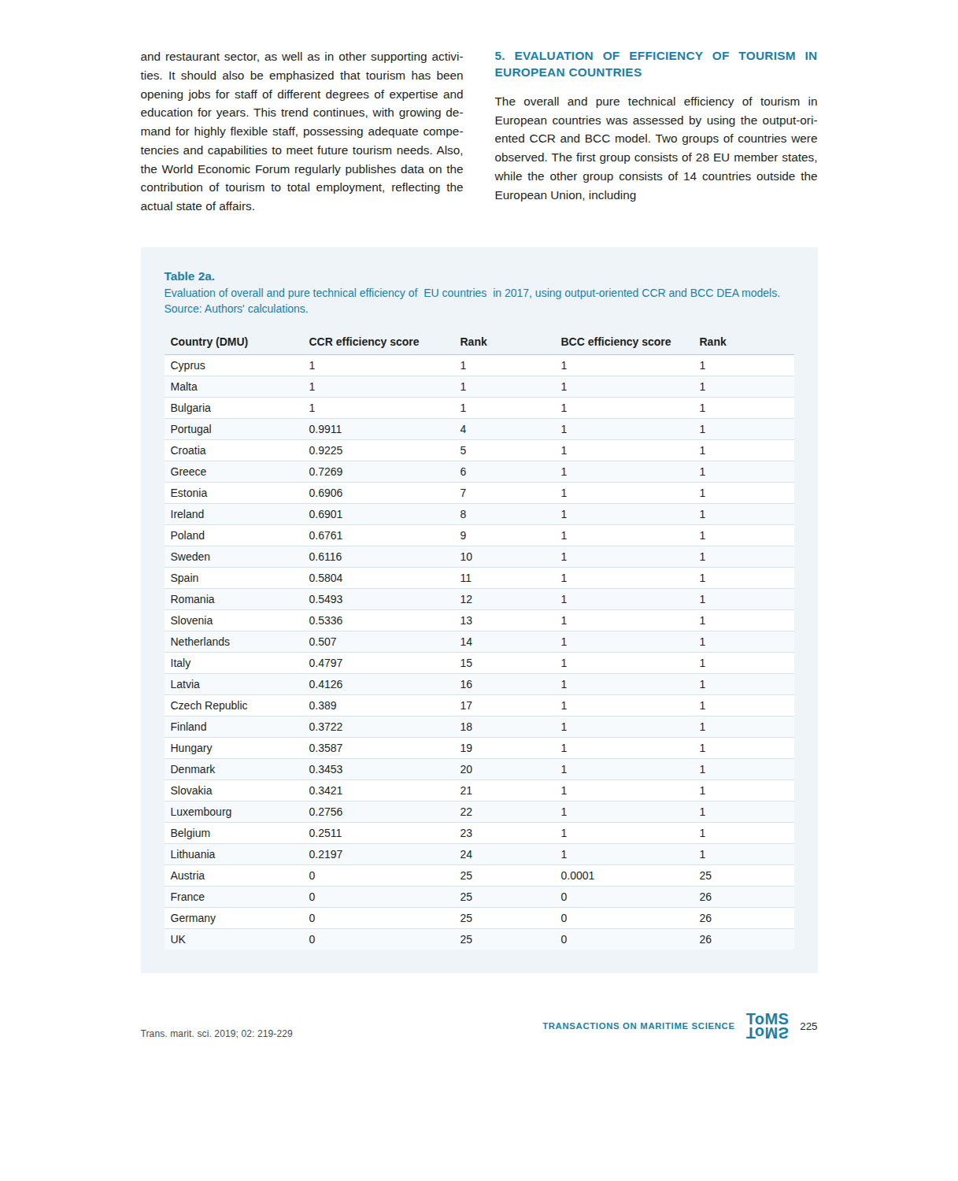and restaurant sector, as well as in other supporting activities. It should also be emphasized that tourism has been opening jobs for staff of different degrees of expertise and education for years. This trend continues, with growing demand for highly flexible staff, possessing adequate competencies and capabilities to meet future tourism needs. Also, the World Economic Forum regularly publishes data on the contribution of tourism to total employment, reflecting the actual state of affairs.
5. EVALUATION OF EFFICIENCY OF TOURISM IN EUROPEAN COUNTRIES
The overall and pure technical efficiency of tourism in European countries was assessed by using the output-oriented CCR and BCC model. Two groups of countries were observed. The first group consists of 28 EU member states, while the other group consists of 14 countries outside the European Union, including
Table 2a. Evaluation of overall and pure technical efficiency of EU countries in 2017, using output-oriented CCR and BCC DEA models.
Source: Authors' calculations.
| Country (DMU) | CCR efficiency score | Rank | BCC efficiency score | Rank |
| --- | --- | --- | --- | --- |
| Cyprus | 1 | 1 | 1 | 1 |
| Malta | 1 | 1 | 1 | 1 |
| Bulgaria | 1 | 1 | 1 | 1 |
| Portugal | 0.9911 | 4 | 1 | 1 |
| Croatia | 0.9225 | 5 | 1 | 1 |
| Greece | 0.7269 | 6 | 1 | 1 |
| Estonia | 0.6906 | 7 | 1 | 1 |
| Ireland | 0.6901 | 8 | 1 | 1 |
| Poland | 0.6761 | 9 | 1 | 1 |
| Sweden | 0.6116 | 10 | 1 | 1 |
| Spain | 0.5804 | 11 | 1 | 1 |
| Romania | 0.5493 | 12 | 1 | 1 |
| Slovenia | 0.5336 | 13 | 1 | 1 |
| Netherlands | 0.507 | 14 | 1 | 1 |
| Italy | 0.4797 | 15 | 1 | 1 |
| Latvia | 0.4126 | 16 | 1 | 1 |
| Czech Republic | 0.389 | 17 | 1 | 1 |
| Finland | 0.3722 | 18 | 1 | 1 |
| Hungary | 0.3587 | 19 | 1 | 1 |
| Denmark | 0.3453 | 20 | 1 | 1 |
| Slovakia | 0.3421 | 21 | 1 | 1 |
| Luxembourg | 0.2756 | 22 | 1 | 1 |
| Belgium | 0.2511 | 23 | 1 | 1 |
| Lithuania | 0.2197 | 24 | 1 | 1 |
| Austria | 0 | 25 | 0.0001 | 25 |
| France | 0 | 25 | 0 | 26 |
| Germany | 0 | 25 | 0 | 26 |
| UK | 0 | 25 | 0 | 26 |
Trans. marit. sci. 2019; 02: 219-229
Transactions on Maritime Science ToMSToMS 225